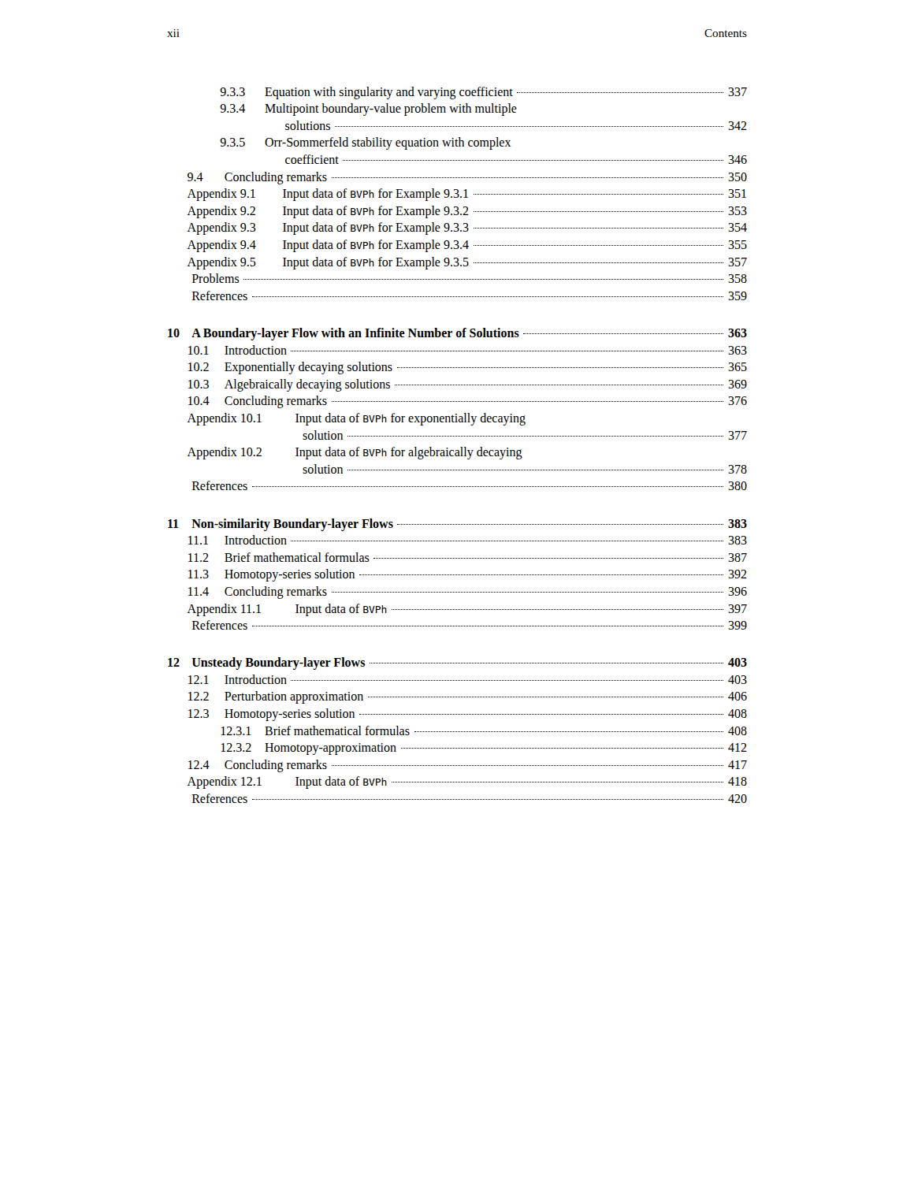xii Contents
9.3.3 Equation with singularity and varying coefficient 337
9.3.4 Multipoint boundary-value problem with multiple
solutions 342
9.3.5 Orr-Sommerfeld stability equation with complex
coefficient 346
9.4 Concluding remarks 350
Appendix 9.1 Input data of BVPh for Example 9.3.1 351
Appendix 9.2 Input data of BVPh for Example 9.3.2 353
Appendix 9.3 Input data of BVPh for Example 9.3.3 354
Appendix 9.4 Input data of BVPh for Example 9.3.4 355
Appendix 9.5 Input data of BVPh for Example 9.3.5 357
Problems 358
References 359
10 A Boundary-layer Flow with an Infinite Number of Solutions 363
10.1 Introduction 363
10.2 Exponentially decaying solutions 365
10.3 Algebraically decaying solutions 369
10.4 Concluding remarks 376
Appendix 10.1 Input data of BVPh for exponentially decaying
solution 377
Appendix 10.2 Input data of BVPh for algebraically decaying
solution 378
References 380
11 Non-similarity Boundary-layer Flows 383
11.1 Introduction 383
11.2 Brief mathematical formulas 387
11.3 Homotopy-series solution 392
11.4 Concluding remarks 396
Appendix 11.1 Input data of BVPh 397
References 399
12 Unsteady Boundary-layer Flows 403
12.1 Introduction 403
12.2 Perturbation approximation 406
12.3 Homotopy-series solution 408
12.3.1 Brief mathematical formulas 408
12.3.2 Homotopy-approximation 412
12.4 Concluding remarks 417
Appendix 12.1 Input data of BVPh 418
References 420